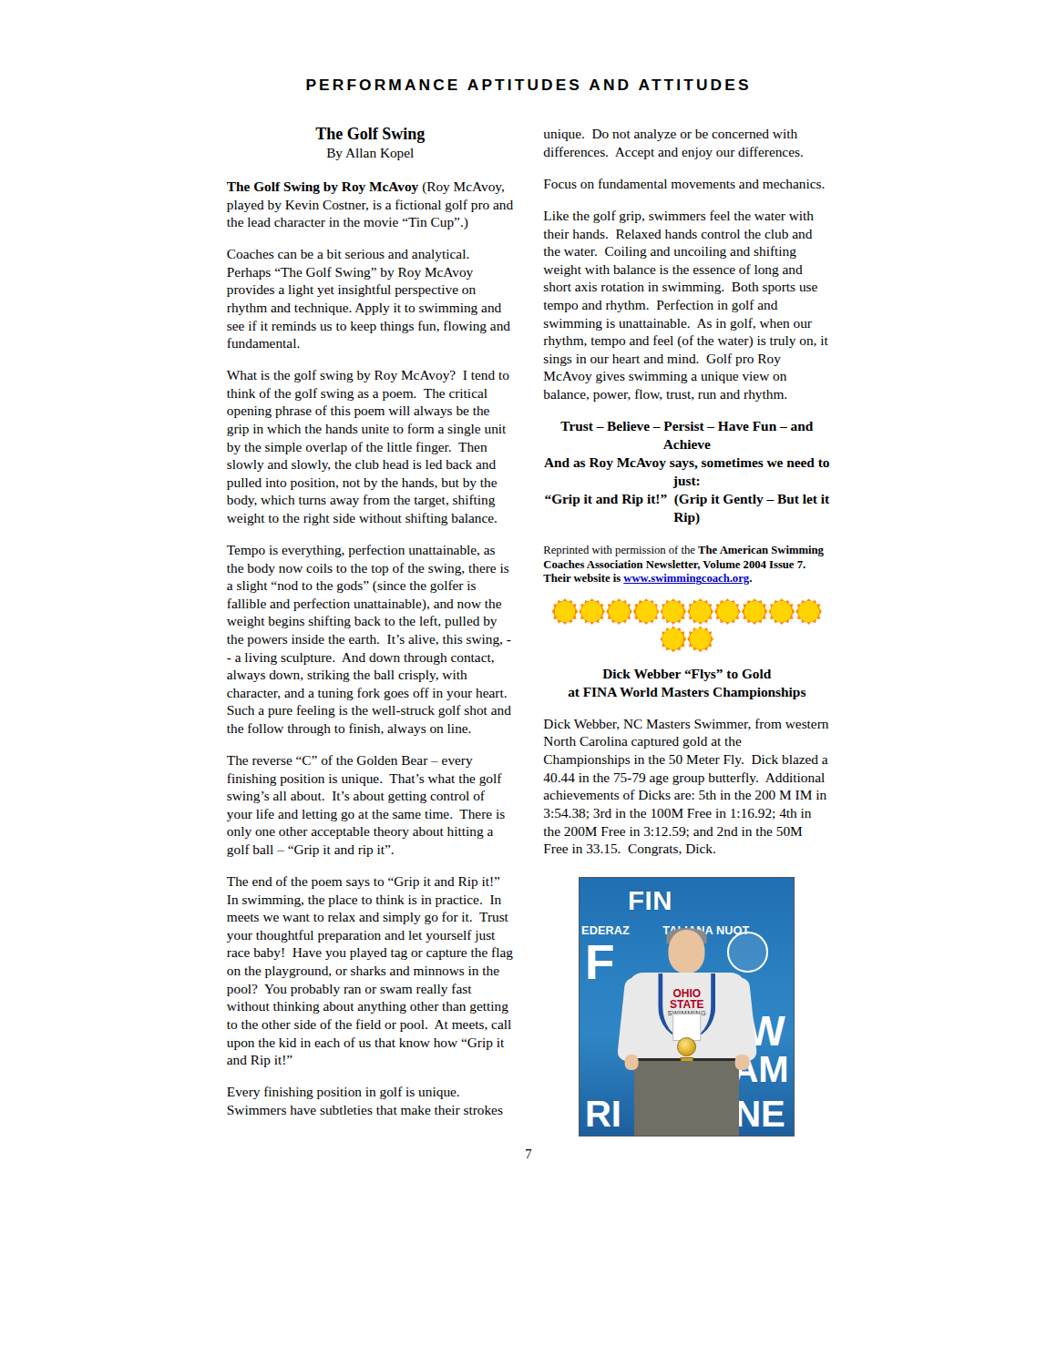PERFORMANCE APTITUDES AND ATTITUDES
The Golf Swing
By Allan Kopel
The Golf Swing by Roy McAvoy (Roy McAvoy, played by Kevin Costner, is a fictional golf pro and the lead character in the movie “Tin Cup”.)
Coaches can be a bit serious and analytical. Perhaps “The Golf Swing” by Roy McAvoy provides a light yet insightful perspective on rhythm and technique. Apply it to swimming and see if it reminds us to keep things fun, flowing and fundamental.
What is the golf swing by Roy McAvoy? I tend to think of the golf swing as a poem. The critical opening phrase of this poem will always be the grip in which the hands unite to form a single unit by the simple overlap of the little finger. Then slowly and slowly, the club head is led back and pulled into position, not by the hands, but by the body, which turns away from the target, shifting weight to the right side without shifting balance.
Tempo is everything, perfection unattainable, as the body now coils to the top of the swing, there is a slight “nod to the gods” (since the golfer is fallible and perfection unattainable), and now the weight begins shifting back to the left, pulled by the powers inside the earth. It’s alive, this swing, -- a living sculpture. And down through contact, always down, striking the ball crisply, with character, and a tuning fork goes off in your heart. Such a pure feeling is the well-struck golf shot and the follow through to finish, always on line.
The reverse “C” of the Golden Bear – every finishing position is unique. That’s what the golf swing’s all about. It’s about getting control of your life and letting go at the same time. There is only one other acceptable theory about hitting a golf ball – “Grip it and rip it”.
The end of the poem says to “Grip it and Rip it!” In swimming, the place to think is in practice. In meets we want to relax and simply go for it. Trust your thoughtful preparation and let yourself just race baby! Have you played tag or capture the flag on the playground, or sharks and minnows in the pool? You probably ran or swam really fast without thinking about anything other than getting to the other side of the field or pool. At meets, call upon the kid in each of us that know how “Grip it and Rip it!”
Every finishing position in golf is unique. Swimmers have subtleties that make their strokes unique. Do not analyze or be concerned with differences. Accept and enjoy our differences.
Focus on fundamental movements and mechanics.
Like the golf grip, swimmers feel the water with their hands. Relaxed hands control the club and the water. Coiling and uncoiling and shifting weight with balance is the essence of long and short axis rotation in swimming. Both sports use tempo and rhythm. Perfection in golf and swimming is unattainable. As in golf, when our rhythm, tempo and feel (of the water) is truly on, it sings in our heart and mind. Golf pro Roy McAvoy gives swimming a unique view on balance, power, flow, trust, run and rhythm.
Trust – Believe – Persist – Have Fun – and Achieve
And as Roy McAvoy says, sometimes we need to just:
“Grip it and Rip it!” (Grip it Gently – But let it Rip)
Reprinted with permission of the The American Swimming Coaches Association Newsletter, Volume 2004 Issue 7. Their website is www.swimmingcoach.org.
Dick Webber “Flys” to Gold
at FINA World Masters Championships
Dick Webber, NC Masters Swimmer, from western North Carolina captured gold at the Championships in the 50 Meter Fly. Dick blazed a 40.44 in the 75-79 age group butterfly. Additional achievements of Dicks are: 5th in the 200 M IM in 3:54.38; 3rd in the 100M Free in 1:16.92; 4th in the 200M Free in 3:12.59; and 2nd in the 50M Free in 33.15. Congrats, Dick.
FIN
EDERAZ TALIANA NUOT
F
W
AM
RI
NE
OHIO
STATE
SWIMMING
7